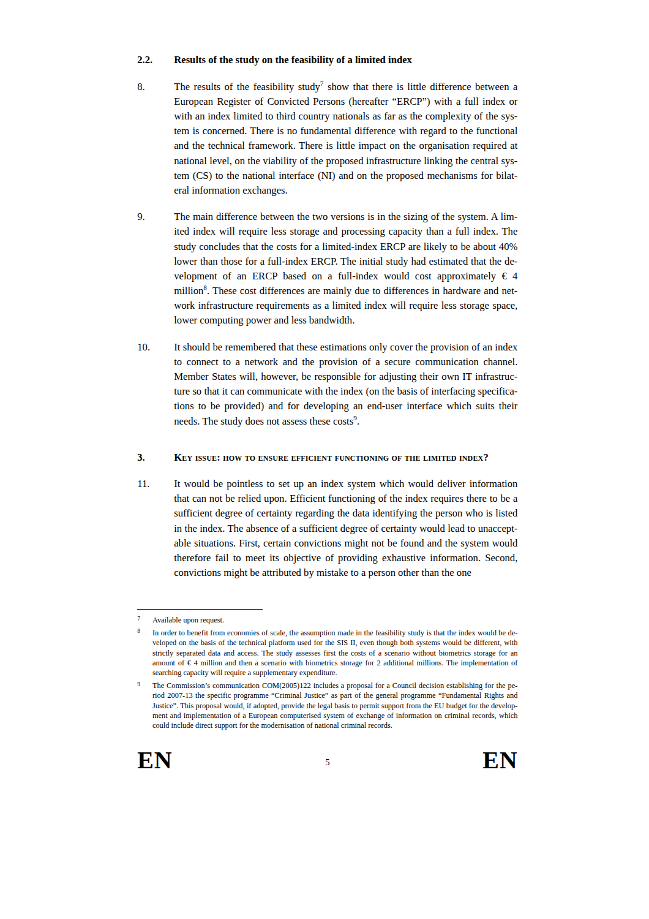2.2. Results of the study on the feasibility of a limited index
8. The results of the feasibility study7 show that there is little difference between a European Register of Convicted Persons (hereafter “ERCP”) with a full index or with an index limited to third country nationals as far as the complexity of the system is concerned. There is no fundamental difference with regard to the functional and the technical framework. There is little impact on the organisation required at national level, on the viability of the proposed infrastructure linking the central system (CS) to the national interface (NI) and on the proposed mechanisms for bilateral information exchanges.
9. The main difference between the two versions is in the sizing of the system. A limited index will require less storage and processing capacity than a full index. The study concludes that the costs for a limited-index ERCP are likely to be about 40% lower than those for a full-index ERCP. The initial study had estimated that the development of an ERCP based on a full-index would cost approximately € 4 million8. These cost differences are mainly due to differences in hardware and network infrastructure requirements as a limited index will require less storage space, lower computing power and less bandwidth.
10. It should be remembered that these estimations only cover the provision of an index to connect to a network and the provision of a secure communication channel. Member States will, however, be responsible for adjusting their own IT infrastructure so that it can communicate with the index (on the basis of interfacing specifications to be provided) and for developing an end-user interface which suits their needs. The study does not assess these costs9.
3. Key issue: how to ensure efficient functioning of the limited index?
11. It would be pointless to set up an index system which would deliver information that can not be relied upon. Efficient functioning of the index requires there to be a sufficient degree of certainty regarding the data identifying the person who is listed in the index. The absence of a sufficient degree of certainty would lead to unacceptable situations. First, certain convictions might not be found and the system would therefore fail to meet its objective of providing exhaustive information. Second, convictions might be attributed by mistake to a person other than the one
7 Available upon request.
8 In order to benefit from economies of scale, the assumption made in the feasibility study is that the index would be developed on the basis of the technical platform used for the SIS II, even though both systems would be different, with strictly separated data and access. The study assesses first the costs of a scenario without biometrics storage for an amount of € 4 million and then a scenario with biometrics storage for 2 additional millions. The implementation of searching capacity will require a supplementary expenditure.
9 The Commission’s communication COM(2005)122 includes a proposal for a Council decision establishing for the period 2007-13 the specific programme “Criminal Justice” as part of the general programme “Fundamental Rights and Justice”. This proposal would, if adopted, provide the legal basis to permit support from the EU budget for the development and implementation of a European computerised system of exchange of information on criminal records, which could include direct support for the modernisation of national criminal records.
EN 5 EN